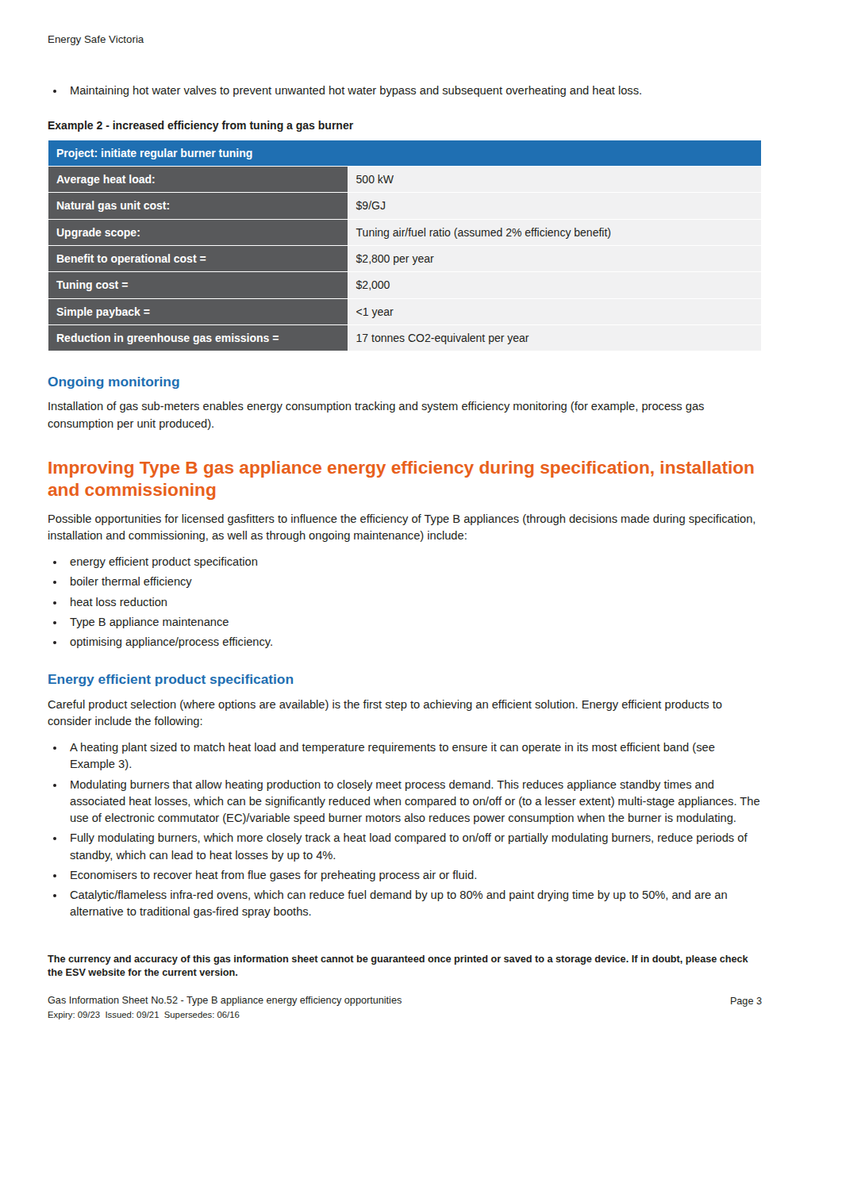Energy Safe Victoria
Maintaining hot water valves to prevent unwanted hot water bypass and subsequent overheating and heat loss.
Example 2 - increased efficiency from tuning a gas burner
| Project: initiate regular burner tuning |
| Average heat load: | 500 kW |
| Natural gas unit cost: | $9/GJ |
| Upgrade scope: | Tuning air/fuel ratio (assumed 2% efficiency benefit) |
| Benefit to operational cost = | $2,800 per year |
| Tuning cost = | $2,000 |
| Simple payback = | <1 year |
| Reduction in greenhouse gas emissions = | 17 tonnes CO2-equivalent per year |
Ongoing monitoring
Installation of gas sub-meters enables energy consumption tracking and system efficiency monitoring (for example, process gas consumption per unit produced).
Improving Type B gas appliance energy efficiency during specification, installation and commissioning
Possible opportunities for licensed gasfitters to influence the efficiency of Type B appliances (through decisions made during specification, installation and commissioning, as well as through ongoing maintenance) include:
energy efficient product specification
boiler thermal efficiency
heat loss reduction
Type B appliance maintenance
optimising appliance/process efficiency.
Energy efficient product specification
Careful product selection (where options are available) is the first step to achieving an efficient solution. Energy efficient products to consider include the following:
A heating plant sized to match heat load and temperature requirements to ensure it can operate in its most efficient band (see Example 3).
Modulating burners that allow heating production to closely meet process demand. This reduces appliance standby times and associated heat losses, which can be significantly reduced when compared to on/off or (to a lesser extent) multi-stage appliances. The use of electronic commutator (EC)/variable speed burner motors also reduces power consumption when the burner is modulating.
Fully modulating burners, which more closely track a heat load compared to on/off or partially modulating burners, reduce periods of standby, which can lead to heat losses by up to 4%.
Economisers to recover heat from flue gases for preheating process air or fluid.
Catalytic/flameless infra-red ovens, which can reduce fuel demand by up to 80% and paint drying time by up to 50%, and are an alternative to traditional gas-fired spray booths.
The currency and accuracy of this gas information sheet cannot be guaranteed once printed or saved to a storage device. If in doubt, please check the ESV website for the current version.
Gas Information Sheet No.52 - Type B appliance energy efficiency opportunities
Expiry: 09/23 Issued: 09/21 Supersedes: 06/16
Page 3